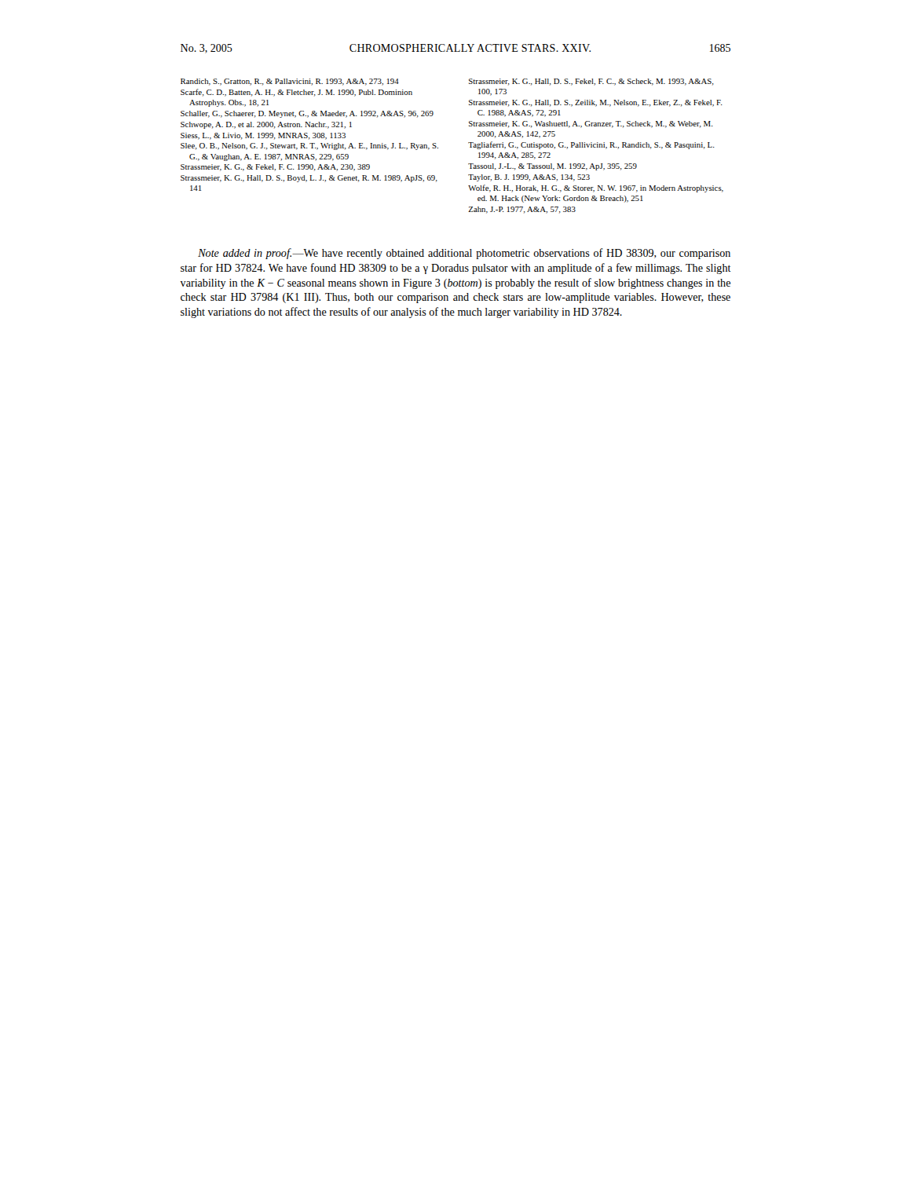No. 3, 2005 CHROMOSPHERICALLY ACTIVE STARS. XXIV. 1685
Randich, S., Gratton, R., & Pallavicini, R. 1993, A&A, 273, 194
Scarfe, C. D., Batten, A. H., & Fletcher, J. M. 1990, Publ. Dominion Astrophys. Obs., 18, 21
Schaller, G., Schaerer, D. Meynet, G., & Maeder, A. 1992, A&AS, 96, 269
Schwope, A. D., et al. 2000, Astron. Nachr., 321, 1
Siess, L., & Livio, M. 1999, MNRAS, 308, 1133
Slee, O. B., Nelson, G. J., Stewart, R. T., Wright, A. E., Innis, J. L., Ryan, S. G., & Vaughan, A. E. 1987, MNRAS, 229, 659
Strassmeier, K. G., & Fekel, F. C. 1990, A&A, 230, 389
Strassmeier, K. G., Hall, D. S., Boyd, L. J., & Genet, R. M. 1989, ApJS, 69, 141
Strassmeier, K. G., Hall, D. S., Fekel, F. C., & Scheck, M. 1993, A&AS, 100, 173
Strassmeier, K. G., Hall, D. S., Zeilik, M., Nelson, E., Eker, Z., & Fekel, F. C. 1988, A&AS, 72, 291
Strassmeier, K. G., Washuettl, A., Granzer, T., Scheck, M., & Weber, M. 2000, A&AS, 142, 275
Tagliaferri, G., Cutispoto, G., Pallivicini, R., Randich, S., & Pasquini, L. 1994, A&A, 285, 272
Tassoul, J.-L., & Tassoul, M. 1992, ApJ, 395, 259
Taylor, B. J. 1999, A&AS, 134, 523
Wolfe, R. H., Horak, H. G., & Storer, N. W. 1967, in Modern Astrophysics, ed. M. Hack (New York: Gordon & Breach), 251
Zahn, J.-P. 1977, A&A, 57, 383
Note added in proof.—We have recently obtained additional photometric observations of HD 38309, our comparison star for HD 37824. We have found HD 38309 to be a γ Doradus pulsator with an amplitude of a few millimags. The slight variability in the K − C seasonal means shown in Figure 3 (bottom) is probably the result of slow brightness changes in the check star HD 37984 (K1 III). Thus, both our comparison and check stars are low-amplitude variables. However, these slight variations do not affect the results of our analysis of the much larger variability in HD 37824.